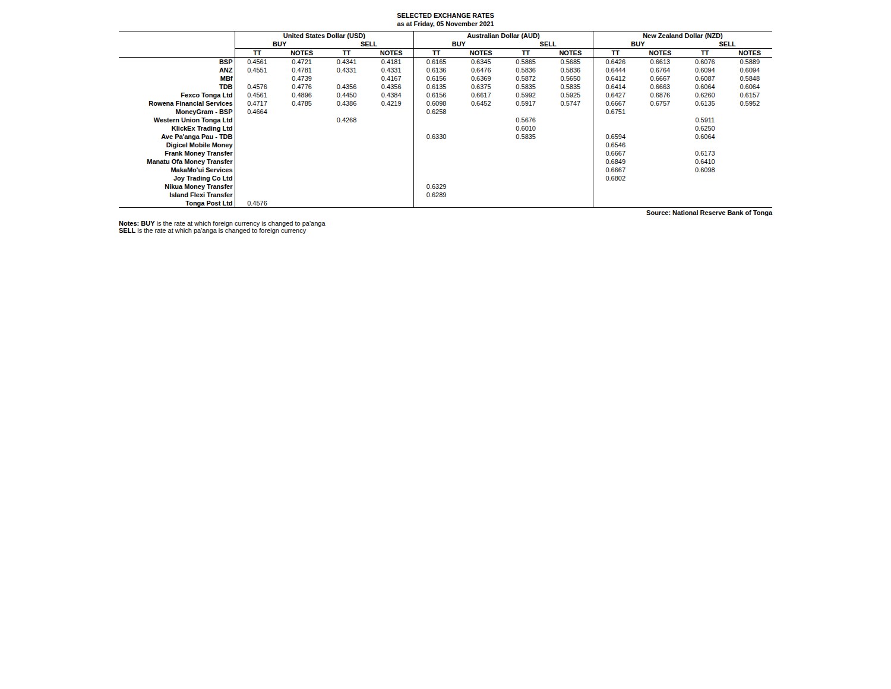SELECTED EXCHANGE RATES
as at Friday, 05 November 2021
| | United States Dollar (USD) | Australian Dollar (AUD) | New Zealand Dollar (NZD) |
| | BUY | SELL | BUY | SELL | BUY | SELL |
| | TT | NOTES | TT | NOTES | TT | NOTES | TT | NOTES | TT | NOTES | TT | NOTES |
| BSP | 0.4561 | 0.4721 | 0.4341 | 0.4181 | 0.6165 | 0.6345 | 0.5865 | 0.5685 | 0.6426 | 0.6613 | 0.6076 | 0.5889 |
| ANZ | 0.4551 | 0.4781 | 0.4331 | 0.4331 | 0.6136 | 0.6476 | 0.5836 | 0.5836 | 0.6444 | 0.6764 | 0.6094 | 0.6094 |
| MBf | | 0.4739 | | 0.4167 | 0.6156 | 0.6369 | 0.5872 | 0.5650 | 0.6412 | 0.6667 | 0.6087 | 0.5848 |
| TDB | 0.4576 | 0.4776 | 0.4356 | 0.4356 | 0.6135 | 0.6375 | 0.5835 | 0.5835 | 0.6414 | 0.6663 | 0.6064 | 0.6064 |
| Fexco Tonga Ltd | 0.4561 | 0.4896 | 0.4450 | 0.4384 | 0.6156 | 0.6617 | 0.5992 | 0.5925 | 0.6427 | 0.6876 | 0.6260 | 0.6157 |
| Rowena Financial Services | 0.4717 | 0.4785 | 0.4386 | 0.4219 | 0.6098 | 0.6452 | 0.5917 | 0.5747 | 0.6667 | 0.6757 | 0.6135 | 0.5952 |
| MoneyGram - BSP | 0.4664 | | | | 0.6258 | | | | 0.6751 | | | |
| Western Union Tonga Ltd | | | 0.4268 | | | | 0.5676 | | | | 0.5911 | |
| KlickEx Trading Ltd | | | | | | | 0.6010 | | | | 0.6250 | |
| Ave Pa'anga Pau - TDB | | | | | 0.6330 | | 0.5835 | | 0.6594 | | 0.6064 | |
| Digicel Mobile Money | | | | | | | | | 0.6546 | | | |
| Frank Money Transfer | | | | | | | | | 0.6667 | | 0.6173 | |
| Manatu Ofa Money Transfer | | | | | | | | | 0.6849 | | 0.6410 | |
| MakaMo'ui Services | | | | | | | | | 0.6667 | | 0.6098 | |
| Joy Trading Co Ltd | | | | | | | | | 0.6802 | | | |
| Nikua Money Transfer | | | | | 0.6329 | | | | | | | |
| Island Flexi Transfer | | | | | 0.6289 | | | | | | | |
| Tonga Post Ltd | 0.4576 | | | | | | | | | | | |
Source: National Reserve Bank of Tonga
Notes: BUY is the rate at which foreign currency is changed to pa'anga
SELL is the rate at which pa'anga is changed to foreign currency